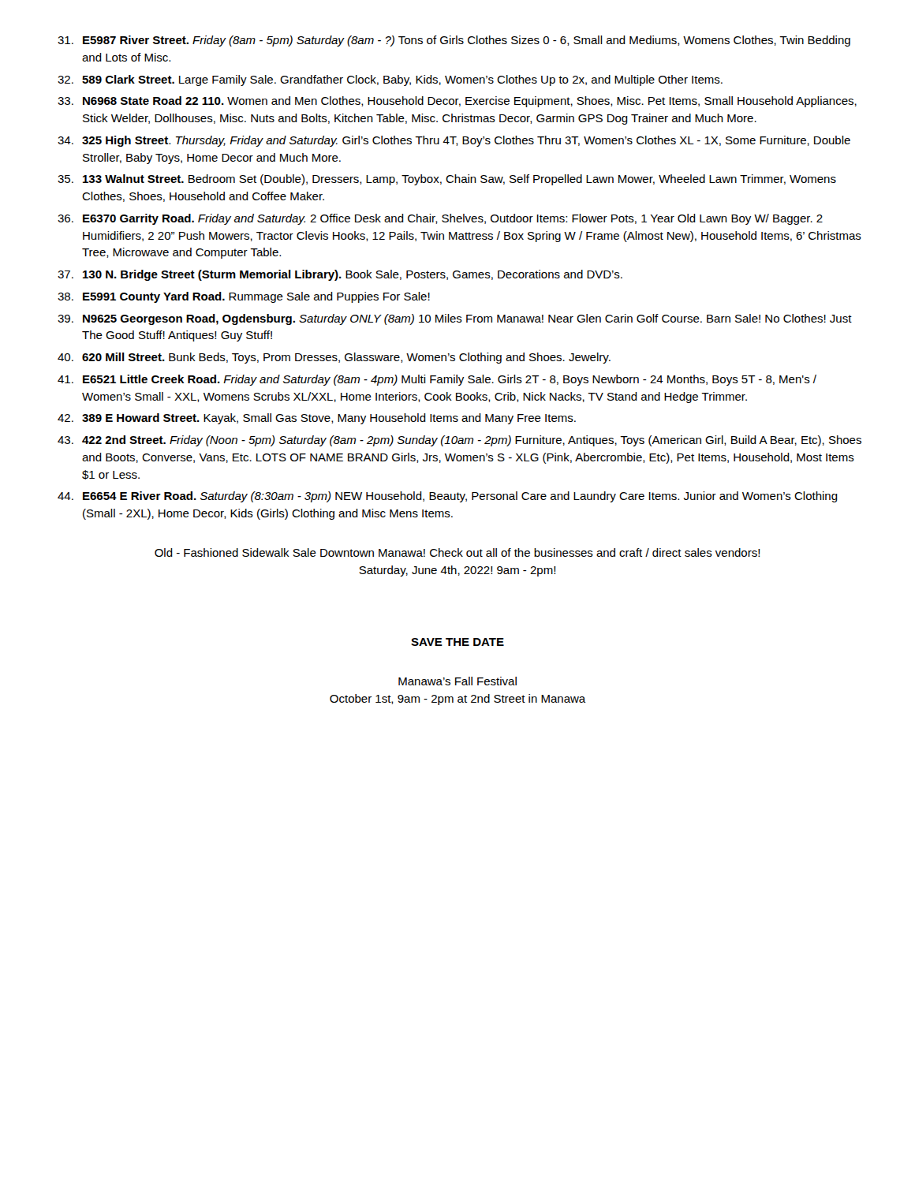E5987 River Street. Friday (8am - 5pm) Saturday (8am - ?) Tons of Girls Clothes Sizes 0 - 6, Small and Mediums, Womens Clothes, Twin Bedding and Lots of Misc.
589 Clark Street. Large Family Sale. Grandfather Clock, Baby, Kids, Women’s Clothes Up to 2x, and Multiple Other Items.
N6968 State Road 22 110. Women and Men Clothes, Household Decor, Exercise Equipment, Shoes, Misc. Pet Items, Small Household Appliances, Stick Welder, Dollhouses, Misc. Nuts and Bolts, Kitchen Table, Misc. Christmas Decor, Garmin GPS Dog Trainer and Much More.
325 High Street. Thursday, Friday and Saturday. Girl’s Clothes Thru 4T, Boy’s Clothes Thru 3T, Women’s Clothes XL - 1X, Some Furniture, Double Stroller, Baby Toys, Home Decor and Much More.
133 Walnut Street. Bedroom Set (Double), Dressers, Lamp, Toybox, Chain Saw, Self Propelled Lawn Mower, Wheeled Lawn Trimmer, Womens Clothes, Shoes, Household and Coffee Maker.
E6370 Garrity Road. Friday and Saturday. 2 Office Desk and Chair, Shelves, Outdoor Items: Flower Pots, 1 Year Old Lawn Boy W/ Bagger. 2 Humidifiers, 2 20” Push Mowers, Tractor Clevis Hooks, 12 Pails, Twin Mattress / Box Spring W / Frame (Almost New), Household Items, 6’ Christmas Tree, Microwave and Computer Table.
130 N. Bridge Street (Sturm Memorial Library). Book Sale, Posters, Games, Decorations and DVD’s.
E5991 County Yard Road. Rummage Sale and Puppies For Sale!
N9625 Georgeson Road, Ogdensburg. Saturday ONLY (8am) 10 Miles From Manawa! Near Glen Carin Golf Course. Barn Sale! No Clothes! Just The Good Stuff! Antiques! Guy Stuff!
620 Mill Street. Bunk Beds, Toys, Prom Dresses, Glassware, Women’s Clothing and Shoes. Jewelry.
E6521 Little Creek Road. Friday and Saturday (8am - 4pm) Multi Family Sale. Girls 2T - 8, Boys Newborn - 24 Months, Boys 5T - 8, Men's / Women’s Small - XXL, Womens Scrubs XL/XXL, Home Interiors, Cook Books, Crib, Nick Nacks, TV Stand and Hedge Trimmer.
389 E Howard Street. Kayak, Small Gas Stove, Many Household Items and Many Free Items.
422 2nd Street. Friday (Noon - 5pm) Saturday (8am - 2pm) Sunday (10am - 2pm) Furniture, Antiques, Toys (American Girl, Build A Bear, Etc), Shoes and Boots, Converse, Vans, Etc. LOTS OF NAME BRAND Girls, Jrs, Women’s S - XLG (Pink, Abercrombie, Etc), Pet Items, Household, Most Items $1 or Less.
E6654 E River Road. Saturday (8:30am - 3pm) NEW Household, Beauty, Personal Care and Laundry Care Items. Junior and Women’s Clothing (Small - 2XL), Home Decor, Kids (Girls) Clothing and Misc Mens Items.
Old - Fashioned Sidewalk Sale Downtown Manawa! Check out all of the businesses and craft / direct sales vendors!
Saturday, June 4th, 2022! 9am - 2pm!
SAVE THE DATE
Manawa’s Fall Festival
October 1st, 9am - 2pm at 2nd Street in Manawa